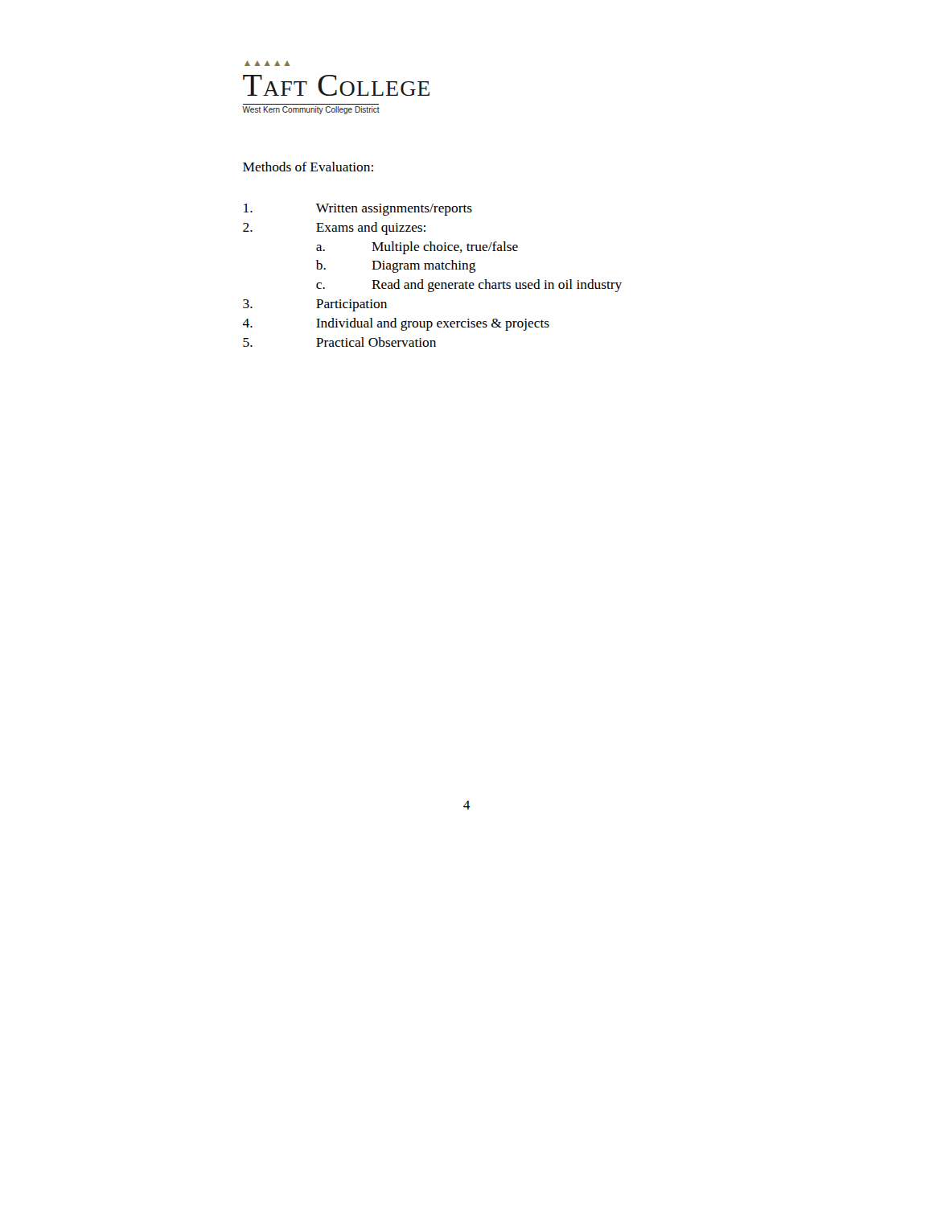▲▲▲▲▲
Taft College
West Kern Community College District
Methods of Evaluation:
1. Written assignments/reports
2. Exams and quizzes:
a. Multiple choice, true/false
b. Diagram matching
c. Read and generate charts used in oil industry
3. Participation
4. Individual and group exercises & projects
5. Practical Observation
4